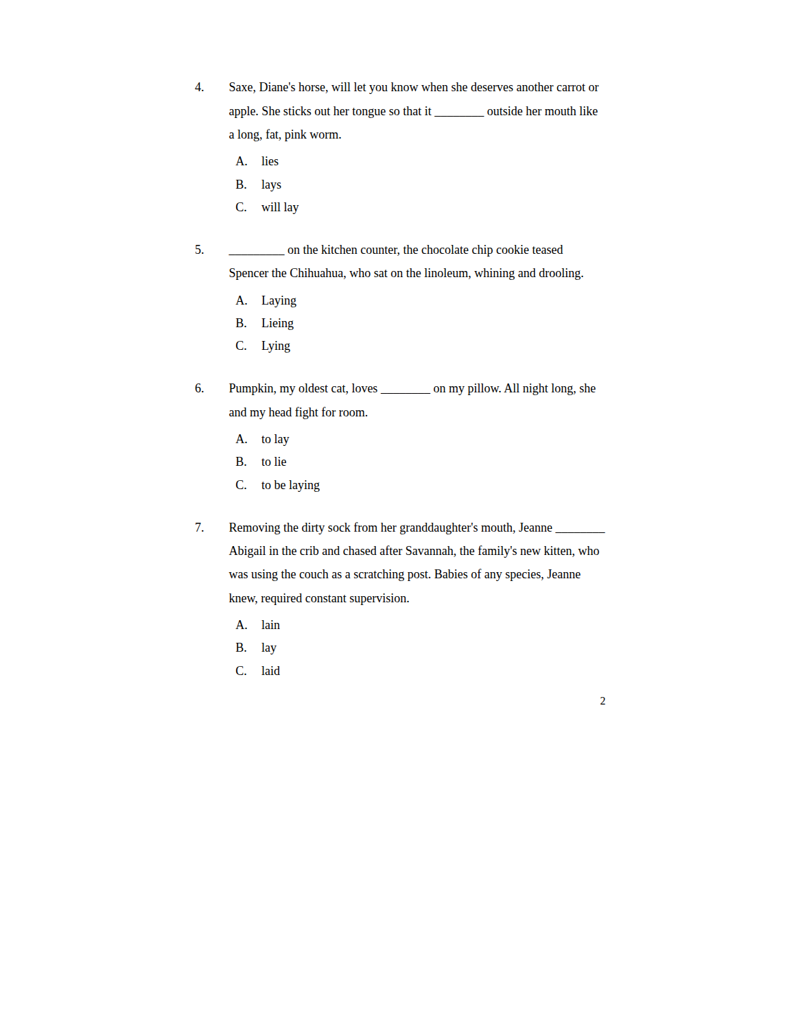Saxe, Diane's horse, will let you know when she deserves another carrot or apple. She sticks out her tongue so that it ________ outside her mouth like a long, fat, pink worm.
A. lies
B. lays
C. will lay
_________ on the kitchen counter, the chocolate chip cookie teased Spencer the Chihuahua, who sat on the linoleum, whining and drooling.
A. Laying
B. Lieing
C. Lying
Pumpkin, my oldest cat, loves ________ on my pillow. All night long, she and my head fight for room.
A. to lay
B. to lie
C. to be laying
Removing the dirty sock from her granddaughter's mouth, Jeanne ________ Abigail in the crib and chased after Savannah, the family's new kitten, who was using the couch as a scratching post. Babies of any species, Jeanne knew, required constant supervision.
A. lain
B. lay
C. laid
2